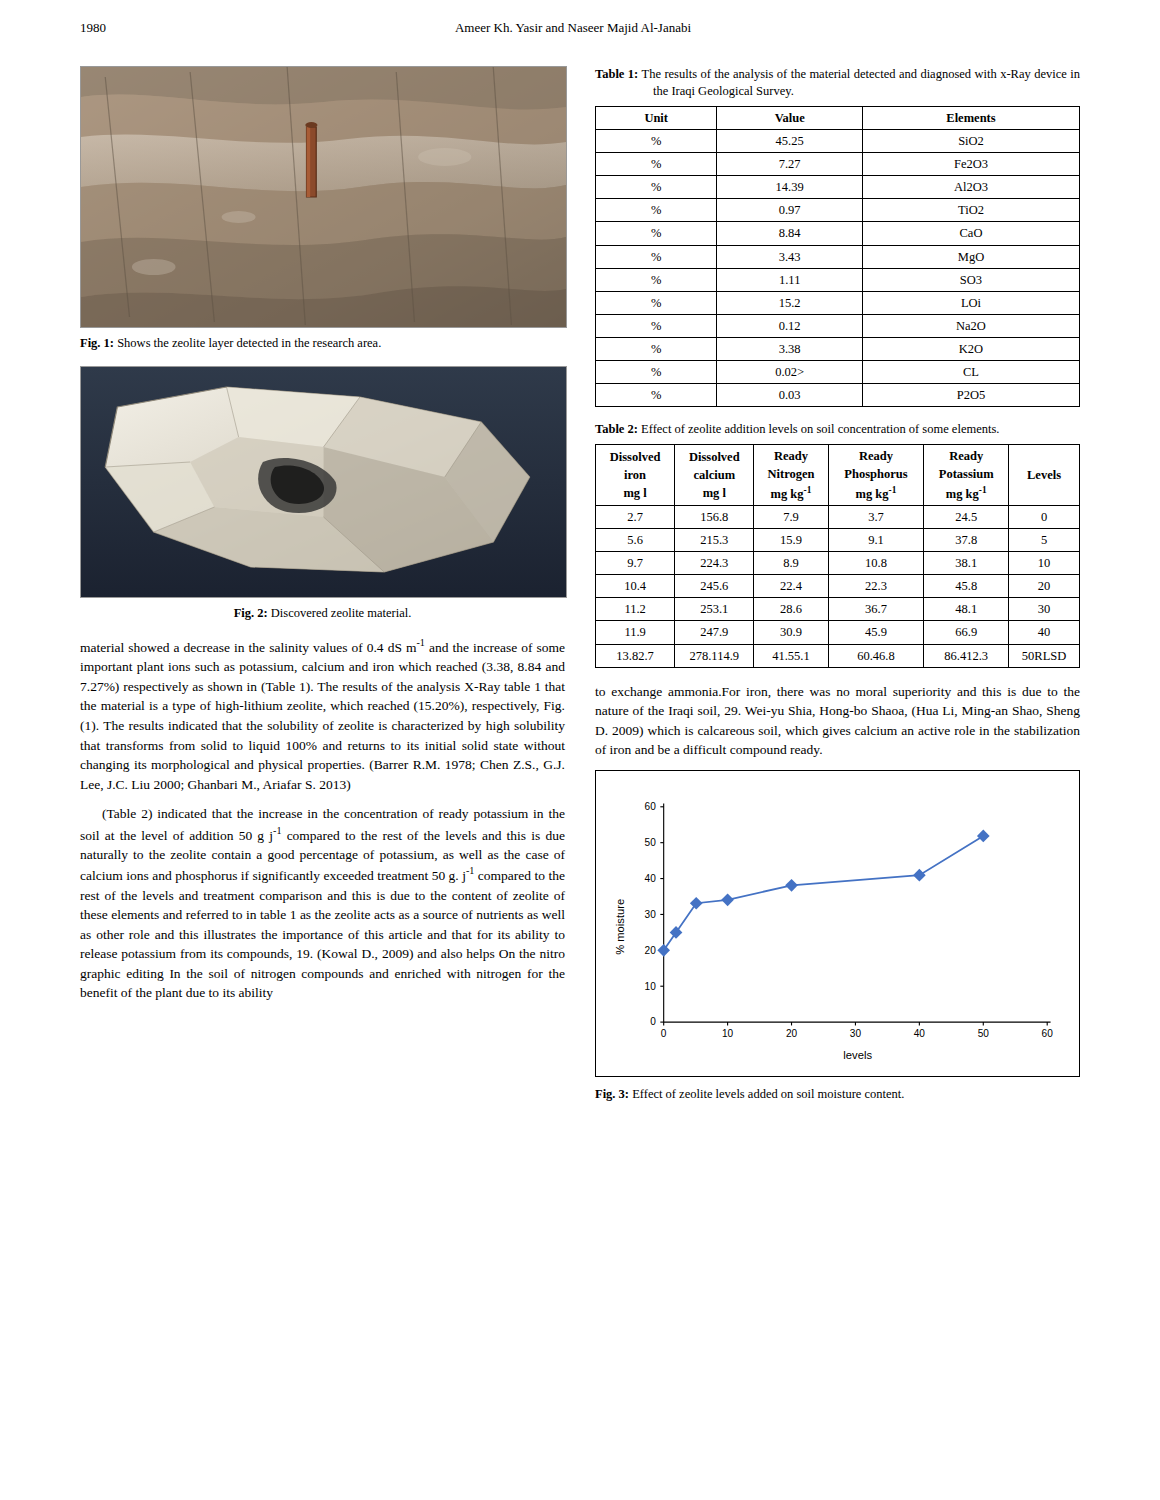1980 Ameer Kh. Yasir and Naseer Majid Al-Janabi
Fig. 1: Shows the zeolite layer detected in the research area.
Fig. 2: Discovered zeolite material.
material showed a decrease in the salinity values of 0.4 dS m-1 and the increase of some important plant ions such as potassium, calcium and iron which reached (3.38, 8.84 and 7.27%) respectively as shown in (Table 1). The results of the analysis X-Ray table 1 that the material is a type of high-lithium zeolite, which reached (15.20%), respectively, Fig. (1). The results indicated that the solubility of zeolite is characterized by high solubility that transforms from solid to liquid 100% and returns to its initial solid state without changing its morphological and physical properties. (Barrer R.M. 1978; Chen Z.S., G.J. Lee, J.C. Liu 2000; Ghanbari M., Ariafar S. 2013)
(Table 2) indicated that the increase in the concentration of ready potassium in the soil at the level of addition 50 g j-1 compared to the rest of the levels and this is due naturally to the zeolite contain a good percentage of potassium, as well as the case of calcium ions and phosphorus if significantly exceeded treatment 50 g. j-1 compared to the rest of the levels and treatment comparison and this is due to the content of zeolite of these elements and referred to in table 1 as the zeolite acts as a source of nutrients as well as other role and this illustrates the importance of this article and that for its ability to release potassium from its compounds, 19. (Kowal D., 2009) and also helps On the nitro graphic editing In the soil of nitrogen compounds and enriched with nitrogen for the benefit of the plant due to its ability
Table 1: The results of the analysis of the material detected and diagnosed with x-Ray device in the Iraqi Geological Survey.
| Unit | Value | Elements |
| --- | --- | --- |
| % | 45.25 | SiO2 |
| % | 7.27 | Fe2O3 |
| % | 14.39 | Al2O3 |
| % | 0.97 | TiO2 |
| % | 8.84 | CaO |
| % | 3.43 | MgO |
| % | 1.11 | SO3 |
| % | 15.2 | LOi |
| % | 0.12 | Na2O |
| % | 3.38 | K2O |
| % | 0.02> | CL |
| % | 0.03 | P2O5 |
Table 2: Effect of zeolite addition levels on soil concentration of some elements.
| Dissolved iron mg l | Dissolved calcium mg l | Ready Nitrogen mg kg -1 | Ready Phosphorus mg kg -1 | Ready Potassium mg kg -1 | Levels |
| --- | --- | --- | --- | --- | --- |
| 2.7 | 156.8 | 7.9 | 3.7 | 24.5 | 0 |
| 5.6 | 215.3 | 15.9 | 9.1 | 37.8 | 5 |
| 9.7 | 224.3 | 8.9 | 10.8 | 38.1 | 10 |
| 10.4 | 245.6 | 22.4 | 22.3 | 45.8 | 20 |
| 11.2 | 253.1 | 28.6 | 36.7 | 48.1 | 30 |
| 11.9 | 247.9 | 30.9 | 45.9 | 66.9 | 40 |
| 13.82.7 | 278.114.9 | 41.55.1 | 60.46.8 | 86.412.3 | 50RLSD |
to exchange ammonia.For iron, there was no moral superiority and this is due to the nature of the Iraqi soil, 29. Wei-yu Shia, Hong-bo Shaoa, (Hua Li, Ming-an Shao, Sheng D. 2009) which is calcareous soil, which gives calcium an active role in the stabilization of iron and be a difficult compound ready.
0 10 20 30 40 50 60 0 10 20 30 40 50 60 % moisture levels
Fig. 3: Effect of zeolite levels added on soil moisture content.